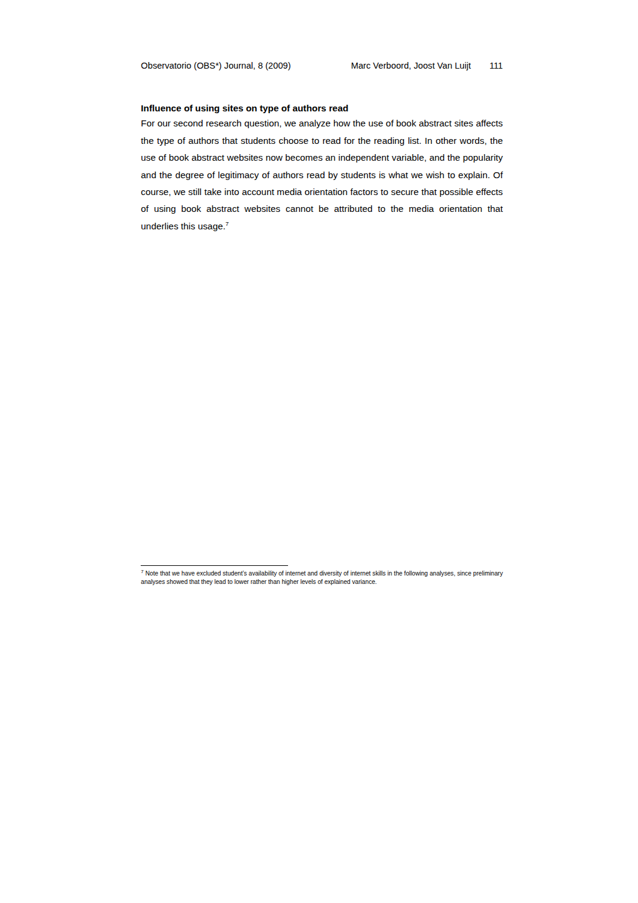Observatorio (OBS*) Journal, 8 (2009)
Marc Verboord, Joost Van Luijt 111
Influence of using sites on type of authors read
For our second research question, we analyze how the use of book abstract sites affects the type of authors that students choose to read for the reading list. In other words, the use of book abstract websites now becomes an independent variable, and the popularity and the degree of legitimacy of authors read by students is what we wish to explain. Of course, we still take into account media orientation factors to secure that possible effects of using book abstract websites cannot be attributed to the media orientation that underlies this usage.7
7 Note that we have excluded student’s availability of internet and diversity of internet skills in the following analyses, since preliminary analyses showed that they lead to lower rather than higher levels of explained variance.